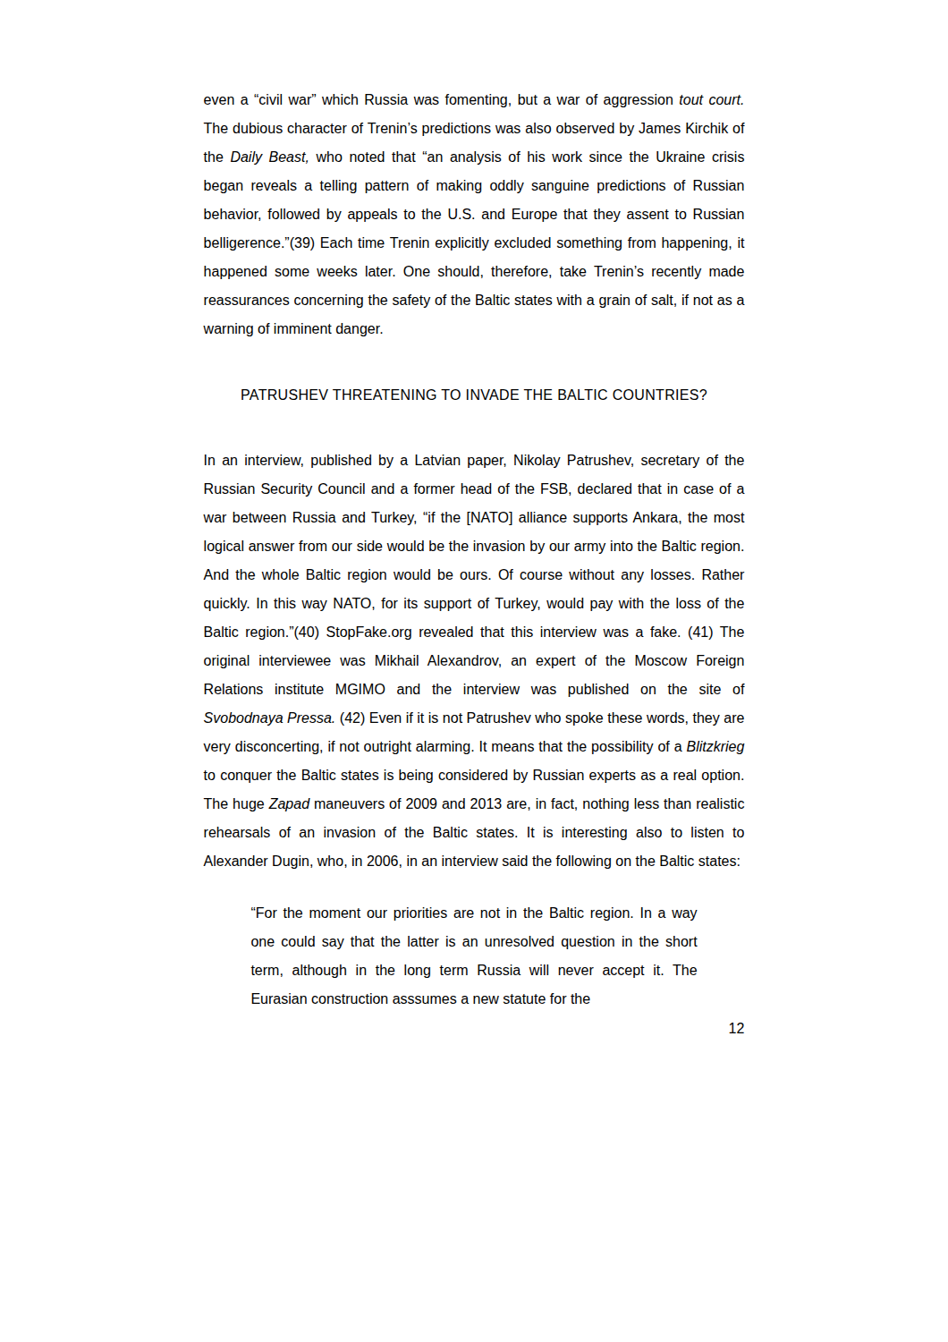even a “civil war” which Russia was fomenting, but a war of aggression tout court. The dubious character of Trenin’s predictions was also observed by James Kirchik of the Daily Beast, who noted that “an analysis of his work since the Ukraine crisis began reveals a telling pattern of making oddly sanguine predictions of Russian behavior, followed by appeals to the U.S. and Europe that they assent to Russian belligerence.”(39) Each time Trenin explicitly excluded something from happening, it happened some weeks later. One should, therefore, take Trenin’s recently made reassurances concerning the safety of the Baltic states with a grain of salt, if not as a warning of imminent danger.
PATRUSHEV THREATENING TO INVADE THE BALTIC COUNTRIES?
In an interview, published by a Latvian paper, Nikolay Patrushev, secretary of the Russian Security Council and a former head of the FSB, declared that in case of a war between Russia and Turkey, “if the [NATO] alliance supports Ankara, the most logical answer from our side would be the invasion by our army into the Baltic region. And the whole Baltic region would be ours. Of course without any losses. Rather quickly. In this way NATO, for its support of Turkey, would pay with the loss of the Baltic region.”(40) StopFake.org revealed that this interview was a fake. (41) The original interviewee was Mikhail Alexandrov, an expert of the Moscow Foreign Relations institute MGIMO and the interview was published on the site of Svobodnaya Pressa. (42) Even if it is not Patrushev who spoke these words, they are very disconcerting, if not outright alarming. It means that the possibility of a Blitzkrieg to conquer the Baltic states is being considered by Russian experts as a real option. The huge Zapad maneuvers of 2009 and 2013 are, in fact, nothing less than realistic rehearsals of an invasion of the Baltic states. It is interesting also to listen to Alexander Dugin, who, in 2006, in an interview said the following on the Baltic states:
“For the moment our priorities are not in the Baltic region. In a way one could say that the latter is an unresolved question in the short term, although in the long term Russia will never accept it. The Eurasian construction asssumes a new statute for the
12